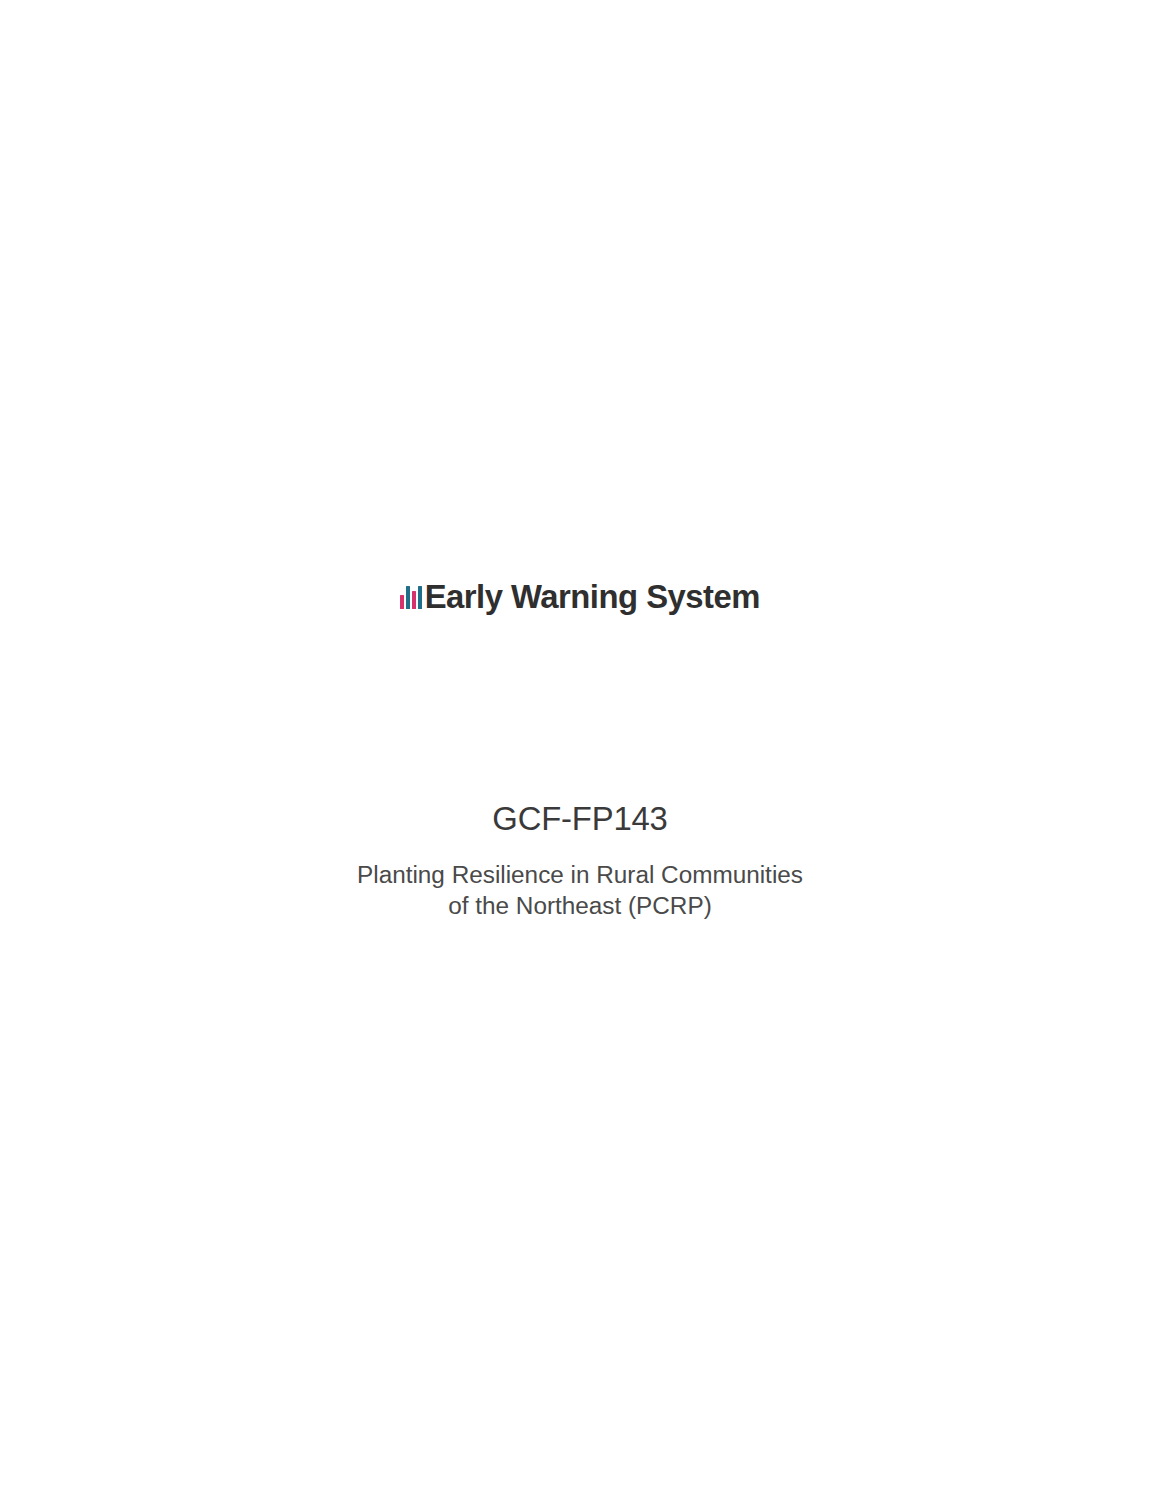Early Warning System
GCF-FP143
Planting Resilience in Rural Communities of the Northeast (PCRP)